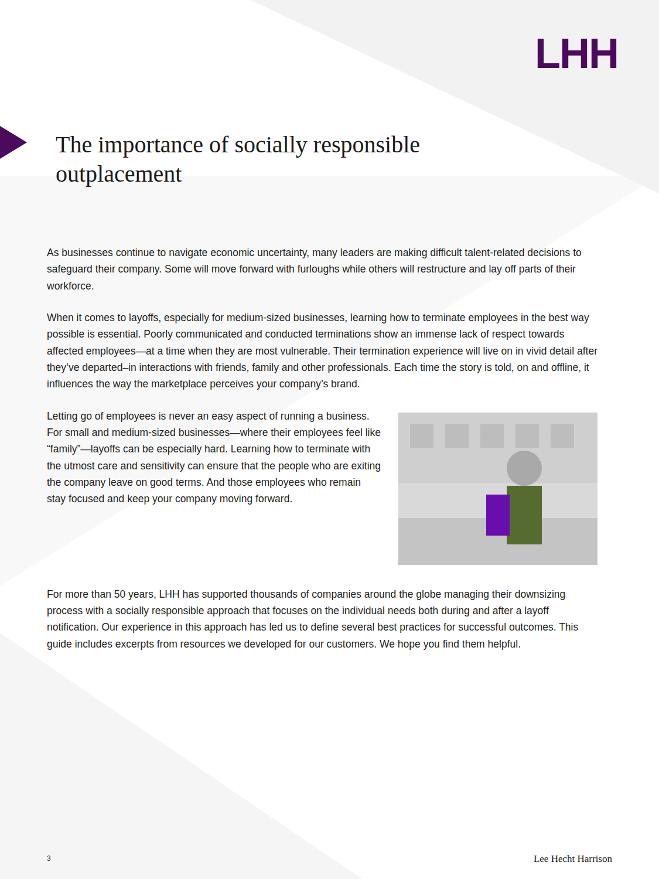LHH
The importance of socially responsible outplacement
As businesses continue to navigate economic uncertainty, many leaders are making difficult talent-related decisions to safeguard their company. Some will move forward with furloughs while others will restructure and lay off parts of their workforce.
When it comes to layoffs, especially for medium-sized businesses, learning how to terminate employees in the best way possible is essential. Poorly communicated and conducted terminations show an immense lack of respect towards affected employees—at a time when they are most vulnerable. Their termination experience will live on in vivid detail after they’ve departed–in interactions with friends, family and other professionals. Each time the story is told, on and offline, it influences the way the marketplace perceives your company’s brand.
Letting go of employees is never an easy aspect of running a business. For small and medium-sized businesses—where their employees feel like “family”—layoffs can be especially hard. Learning how to terminate with the utmost care and sensitivity can ensure that the people who are exiting the company leave on good terms. And those employees who remain stay focused and keep your company moving forward.
For more than 50 years, LHH has supported thousands of companies around the globe managing their downsizing process with a socially responsible approach that focuses on the individual needs both during and after a layoff notification. Our experience in this approach has led us to define several best practices for successful outcomes. This guide includes excerpts from resources we developed for our customers. We hope you find them helpful.
3
Lee Hecht Harrison